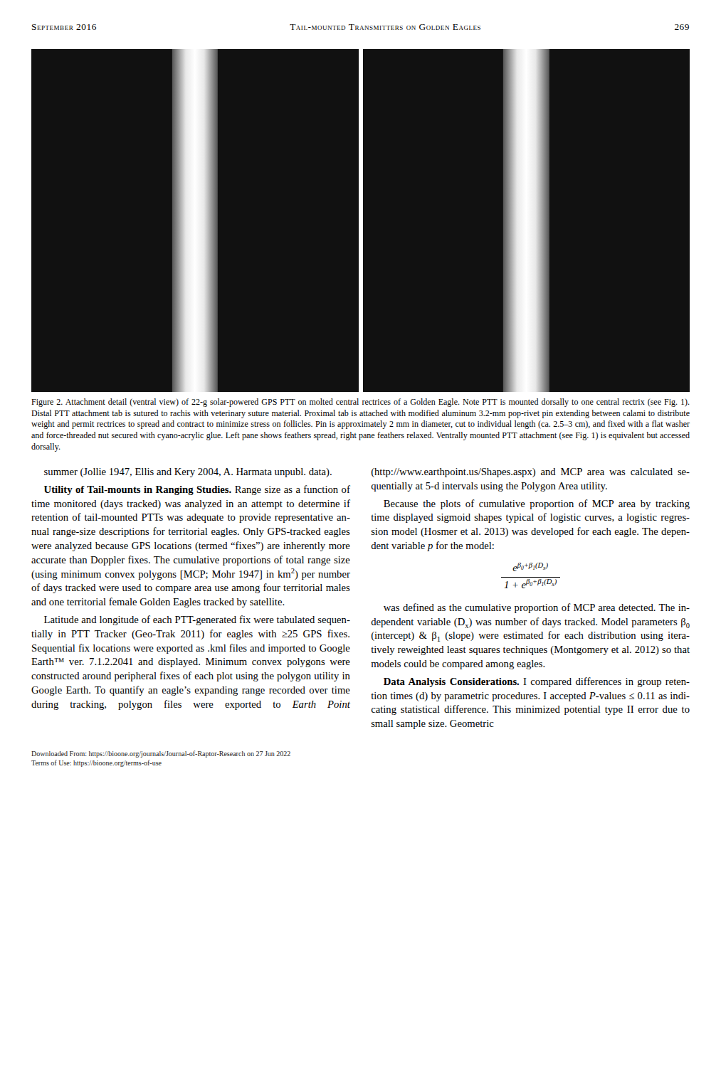September 2016
Tail-mounted Transmitters on Golden Eagles
269
Figure 2. Attachment detail (ventral view) of 22-g solar-powered GPS PTT on molted central rectrices of a Golden Eagle. Note PTT is mounted dorsally to one central rectrix (see Fig. 1). Distal PTT attachment tab is sutured to rachis with veterinary suture material. Proximal tab is attached with modified aluminum 3.2-mm pop-rivet pin extending between calami to distribute weight and permit rectrices to spread and contract to minimize stress on follicles. Pin is approximately 2 mm in diameter, cut to individual length (ca. 2.5–3 cm), and fixed with a flat washer and force-threaded nut secured with cyano-acrylic glue. Left pane shows feathers spread, right pane feathers relaxed. Ventrally mounted PTT attachment (see Fig. 1) is equivalent but accessed dorsally.
summer (Jollie 1947, Ellis and Kery 2004, A. Harmata unpubl. data).
Utility of Tail-mounts in Ranging Studies. Range size as a function of time monitored (days tracked) was analyzed in an attempt to determine if retention of tail-mounted PTTs was adequate to provide representative annual range-size descriptions for territorial eagles. Only GPS-tracked eagles were analyzed because GPS locations (termed “fixes”) are inherently more accurate than Doppler fixes. The cumulative proportions of total range size (using minimum convex polygons [MCP; Mohr 1947] in km2) per number of days tracked were used to compare area use among four territorial males and one territorial female Golden Eagles tracked by satellite.
Latitude and longitude of each PTT-generated fix were tabulated sequentially in PTT Tracker (Geo-Trak 2011) for eagles with ≥25 GPS fixes. Sequential fix locations were exported as .kml files and imported to Google Earth™ ver. 7.1.2.2041 and displayed. Minimum convex polygons were constructed around peripheral fixes of each plot using the polygon utility in Google Earth. To quantify an eagle’s expanding range recorded over time during tracking, polygon files were exported to Earth Point (http://www.earthpoint.us/Shapes.aspx) and MCP area was calculated sequentially at 5-d intervals using the Polygon Area utility.
Because the plots of cumulative proportion of MCP area by tracking time displayed sigmoid shapes typical of logistic curves, a logistic regression model (Hosmer et al. 2013) was developed for each eagle. The dependent variable p for the model:
eβ0+β1(Dx) 1 + eβ0+β1(Dx)
was defined as the cumulative proportion of MCP area detected. The independent variable (Dx) was number of days tracked. Model parameters β0 (intercept) & β1 (slope) were estimated for each distribution using iteratively reweighted least squares techniques (Montgomery et al. 2012) so that models could be compared among eagles.
Data Analysis Considerations. I compared differences in group retention times (d) by parametric procedures. I accepted P-values ≤ 0.11 as indicating statistical difference. This minimized potential type II error due to small sample size. Geometric
Downloaded From: https://bioone.org/journals/Journal-of-Raptor-Research on 27 Jun 2022
Terms of Use: https://bioone.org/terms-of-use